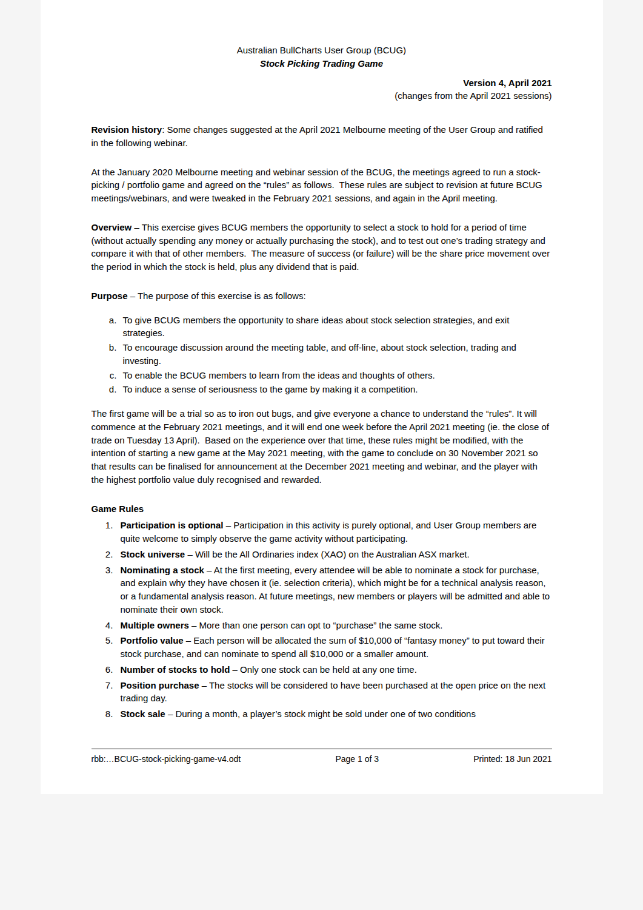Australian BullCharts User Group (BCUG)
Stock Picking Trading Game
Version 4, April 2021
(changes from the April 2021 sessions)
Revision history: Some changes suggested at the April 2021 Melbourne meeting of the User Group and ratified in the following webinar.
At the January 2020 Melbourne meeting and webinar session of the BCUG, the meetings agreed to run a stock-picking / portfolio game and agreed on the “rules” as follows. These rules are subject to revision at future BCUG meetings/webinars, and were tweaked in the February 2021 sessions, and again in the April meeting.
Overview – This exercise gives BCUG members the opportunity to select a stock to hold for a period of time (without actually spending any money or actually purchasing the stock), and to test out one’s trading strategy and compare it with that of other members. The measure of success (or failure) will be the share price movement over the period in which the stock is held, plus any dividend that is paid.
Purpose – The purpose of this exercise is as follows:
To give BCUG members the opportunity to share ideas about stock selection strategies, and exit strategies.
To encourage discussion around the meeting table, and off-line, about stock selection, trading and investing.
To enable the BCUG members to learn from the ideas and thoughts of others.
To induce a sense of seriousness to the game by making it a competition.
The first game will be a trial so as to iron out bugs, and give everyone a chance to understand the “rules”. It will commence at the February 2021 meetings, and it will end one week before the April 2021 meeting (ie. the close of trade on Tuesday 13 April). Based on the experience over that time, these rules might be modified, with the intention of starting a new game at the May 2021 meeting, with the game to conclude on 30 November 2021 so that results can be finalised for announcement at the December 2021 meeting and webinar, and the player with the highest portfolio value duly recognised and rewarded.
Game Rules
Participation is optional – Participation in this activity is purely optional, and User Group members are quite welcome to simply observe the game activity without participating.
Stock universe – Will be the All Ordinaries index (XAO) on the Australian ASX market.
Nominating a stock – At the first meeting, every attendee will be able to nominate a stock for purchase, and explain why they have chosen it (ie. selection criteria), which might be for a technical analysis reason, or a fundamental analysis reason. At future meetings, new members or players will be admitted and able to nominate their own stock.
Multiple owners – More than one person can opt to “purchase” the same stock.
Portfolio value – Each person will be allocated the sum of $10,000 of “fantasy money” to put toward their stock purchase, and can nominate to spend all $10,000 or a smaller amount.
Number of stocks to hold – Only one stock can be held at any one time.
Position purchase – The stocks will be considered to have been purchased at the open price on the next trading day.
Stock sale – During a month, a player’s stock might be sold under one of two conditions
rbb:…BCUG-stock-picking-game-v4.odt Page 1 of 3 Printed: 18 Jun 2021